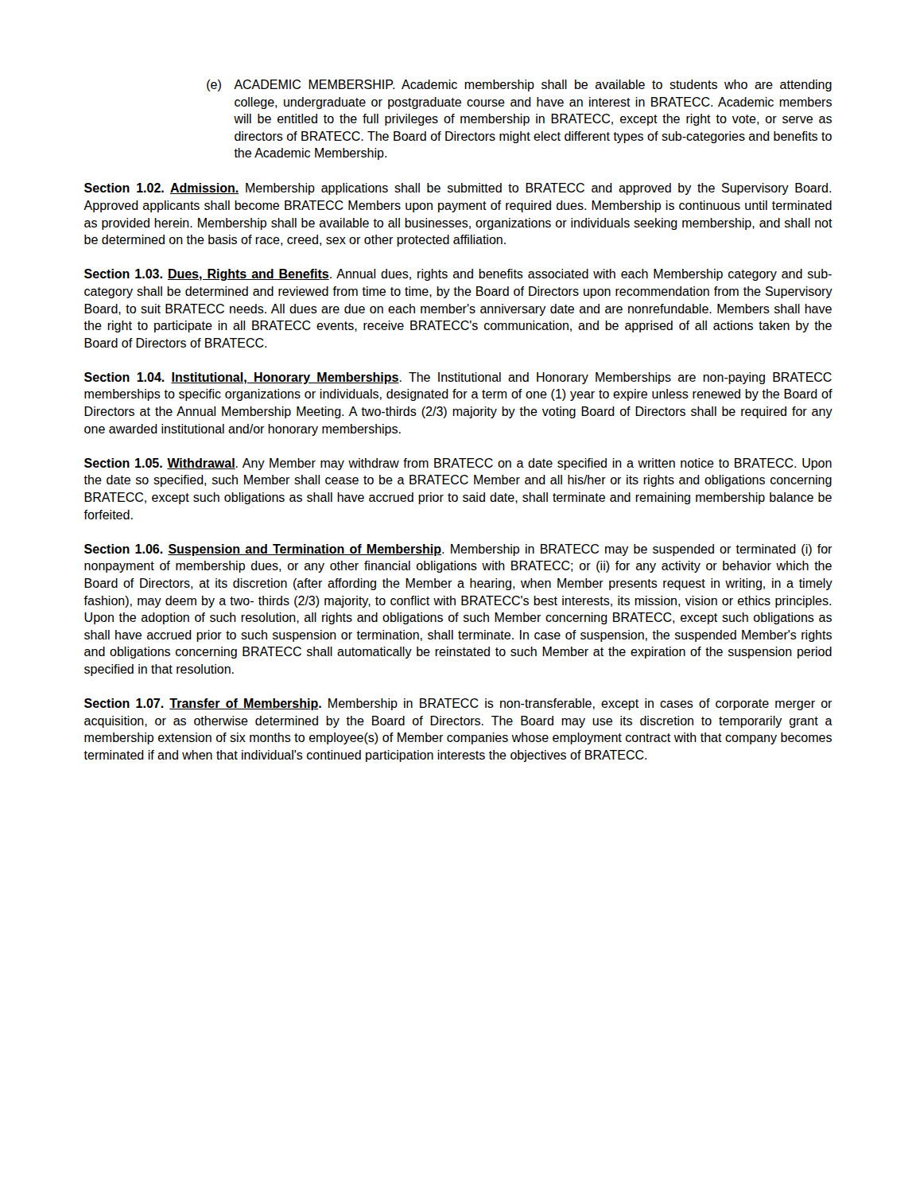(e) ACADEMIC MEMBERSHIP. Academic membership shall be available to students who are attending college, undergraduate or postgraduate course and have an interest in BRATECC. Academic members will be entitled to the full privileges of membership in BRATECC, except the right to vote, or serve as directors of BRATECC. The Board of Directors might elect different types of sub-categories and benefits to the Academic Membership.
Section 1.02. Admission. Membership applications shall be submitted to BRATECC and approved by the Supervisory Board. Approved applicants shall become BRATECC Members upon payment of required dues. Membership is continuous until terminated as provided herein. Membership shall be available to all businesses, organizations or individuals seeking membership, and shall not be determined on the basis of race, creed, sex or other protected affiliation.
Section 1.03. Dues, Rights and Benefits. Annual dues, rights and benefits associated with each Membership category and sub-category shall be determined and reviewed from time to time, by the Board of Directors upon recommendation from the Supervisory Board, to suit BRATECC needs. All dues are due on each member's anniversary date and are nonrefundable. Members shall have the right to participate in all BRATECC events, receive BRATECC's communication, and be apprised of all actions taken by the Board of Directors of BRATECC.
Section 1.04. Institutional, Honorary Memberships. The Institutional and Honorary Memberships are non-paying BRATECC memberships to specific organizations or individuals, designated for a term of one (1) year to expire unless renewed by the Board of Directors at the Annual Membership Meeting. A two-thirds (2/3) majority by the voting Board of Directors shall be required for any one awarded institutional and/or honorary memberships.
Section 1.05. Withdrawal. Any Member may withdraw from BRATECC on a date specified in a written notice to BRATECC. Upon the date so specified, such Member shall cease to be a BRATECC Member and all his/her or its rights and obligations concerning BRATECC, except such obligations as shall have accrued prior to said date, shall terminate and remaining membership balance be forfeited.
Section 1.06. Suspension and Termination of Membership. Membership in BRATECC may be suspended or terminated (i) for nonpayment of membership dues, or any other financial obligations with BRATECC; or (ii) for any activity or behavior which the Board of Directors, at its discretion (after affording the Member a hearing, when Member presents request in writing, in a timely fashion), may deem by a two- thirds (2/3) majority, to conflict with BRATECC's best interests, its mission, vision or ethics principles. Upon the adoption of such resolution, all rights and obligations of such Member concerning BRATECC, except such obligations as shall have accrued prior to such suspension or termination, shall terminate. In case of suspension, the suspended Member's rights and obligations concerning BRATECC shall automatically be reinstated to such Member at the expiration of the suspension period specified in that resolution.
Section 1.07. Transfer of Membership. Membership in BRATECC is non-transferable, except in cases of corporate merger or acquisition, or as otherwise determined by the Board of Directors. The Board may use its discretion to temporarily grant a membership extension of six months to employee(s) of Member companies whose employment contract with that company becomes terminated if and when that individual's continued participation interests the objectives of BRATECC.